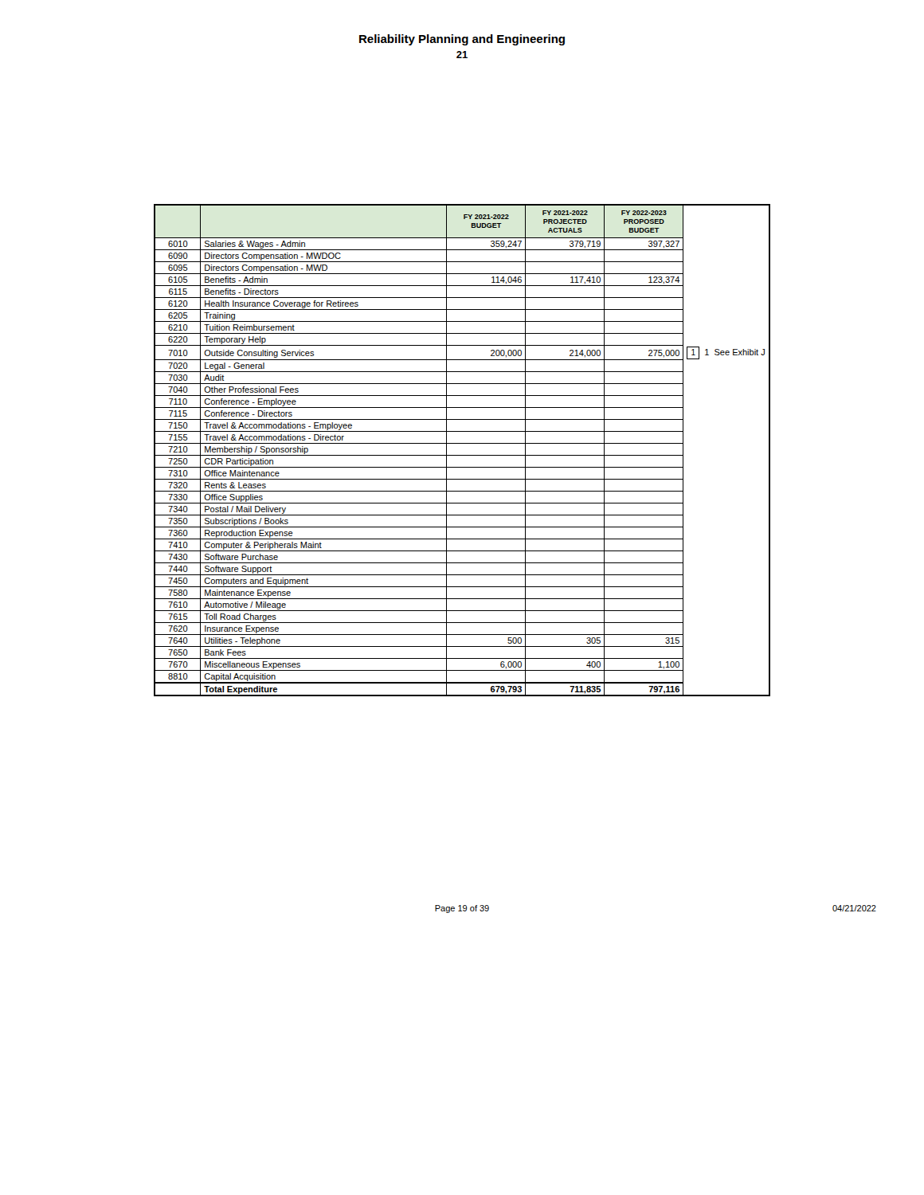Reliability Planning and Engineering
21
| | | FY 2021-2022 BUDGET | FY 2021-2022 PROJECTED ACTUALS | FY 2022-2023 PROPOSED BUDGET |
| --- | --- | --- | --- | --- |
| 6010 | Salaries & Wages - Admin | 359,247 | 379,719 | 397,327 |
| 6090 | Directors Compensation - MWDOC | | | |
| 6095 | Directors Compensation - MWD | | | |
| 6105 | Benefits - Admin | 114,046 | 117,410 | 123,374 |
| 6115 | Benefits - Directors | | | |
| 6120 | Health Insurance Coverage for Retirees | | | |
| 6205 | Training | | | |
| 6210 | Tuition Reimbursement | | | |
| 6220 | Temporary Help | | | |
| 7010 | Outside Consulting Services | 200,000 | 214,000 | 275,000 | 1 1 See Exhibit J |
| 7020 | Legal - General | | | |
| 7030 | Audit | | | |
| 7040 | Other Professional Fees | | | |
| 7110 | Conference - Employee | | | |
| 7115 | Conference - Directors | | | |
| 7150 | Travel & Accommodations - Employee | | | |
| 7155 | Travel & Accommodations - Director | | | |
| 7210 | Membership / Sponsorship | | | |
| 7250 | CDR Participation | | | |
| 7310 | Office Maintenance | | | |
| 7320 | Rents & Leases | | | |
| 7330 | Office Supplies | | | |
| 7340 | Postal / Mail Delivery | | | |
| 7350 | Subscriptions / Books | | | |
| 7360 | Reproduction Expense | | | |
| 7410 | Computer & Peripherals Maint | | | |
| 7430 | Software Purchase | | | |
| 7440 | Software Support | | | |
| 7450 | Computers and Equipment | | | |
| 7580 | Maintenance Expense | | | |
| 7610 | Automotive / Mileage | | | |
| 7615 | Toll Road Charges | | | |
| 7620 | Insurance Expense | | | |
| 7640 | Utilities - Telephone | 500 | 305 | 315 |
| 7650 | Bank Fees | | | |
| 7670 | Miscellaneous Expenses | 6,000 | 400 | 1,100 |
| 8810 | Capital Acquisition | | | |
| | Total Expenditure | 679,793 | 711,835 | 797,116 |
Page 19 of 39
04/21/2022